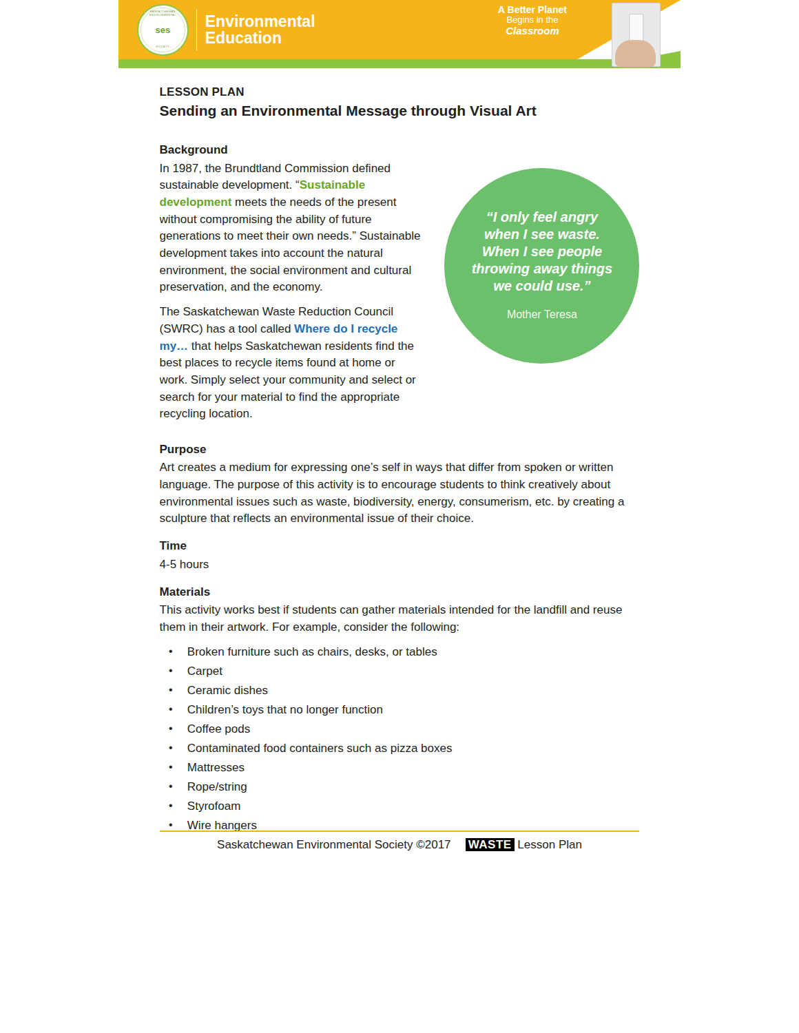SASKATCHEWAN ENVIRONMENTAL
ses
SOCIETY
Environmental Education
A Better Planet Begins in the Classroom
LESSON PLAN
Sending an Environmental Message through Visual Art
Background
“I only feel angry when I see waste. When I see people throwing away things we could use.”
Mother Teresa
In 1987, the Brundtland Commission defined sustainable development. “Sustainable development meets the needs of the present without compromising the ability of future generations to meet their own needs.” Sustainable development takes into account the natural environment, the social environment and cultural preservation, and the economy.
The Saskatchewan Waste Reduction Council (SWRC) has a tool called Where do I recycle my… that helps Saskatchewan residents find the best places to recycle items found at home or work. Simply select your community and select or search for your material to find the appropriate recycling location.
Purpose
Art creates a medium for expressing one’s self in ways that differ from spoken or written language. The purpose of this activity is to encourage students to think creatively about environmental issues such as waste, biodiversity, energy, consumerism, etc. by creating a sculpture that reflects an environmental issue of their choice.
Time
4-5 hours
Materials
This activity works best if students can gather materials intended for the landfill and reuse them in their artwork. For example, consider the following:
Broken furniture such as chairs, desks, or tables
Carpet
Ceramic dishes
Children’s toys that no longer function
Coffee pods
Contaminated food containers such as pizza boxes
Mattresses
Rope/string
Styrofoam
Wire hangers
Saskatchewan Environmental Society ©2017
WASTE Lesson Plan